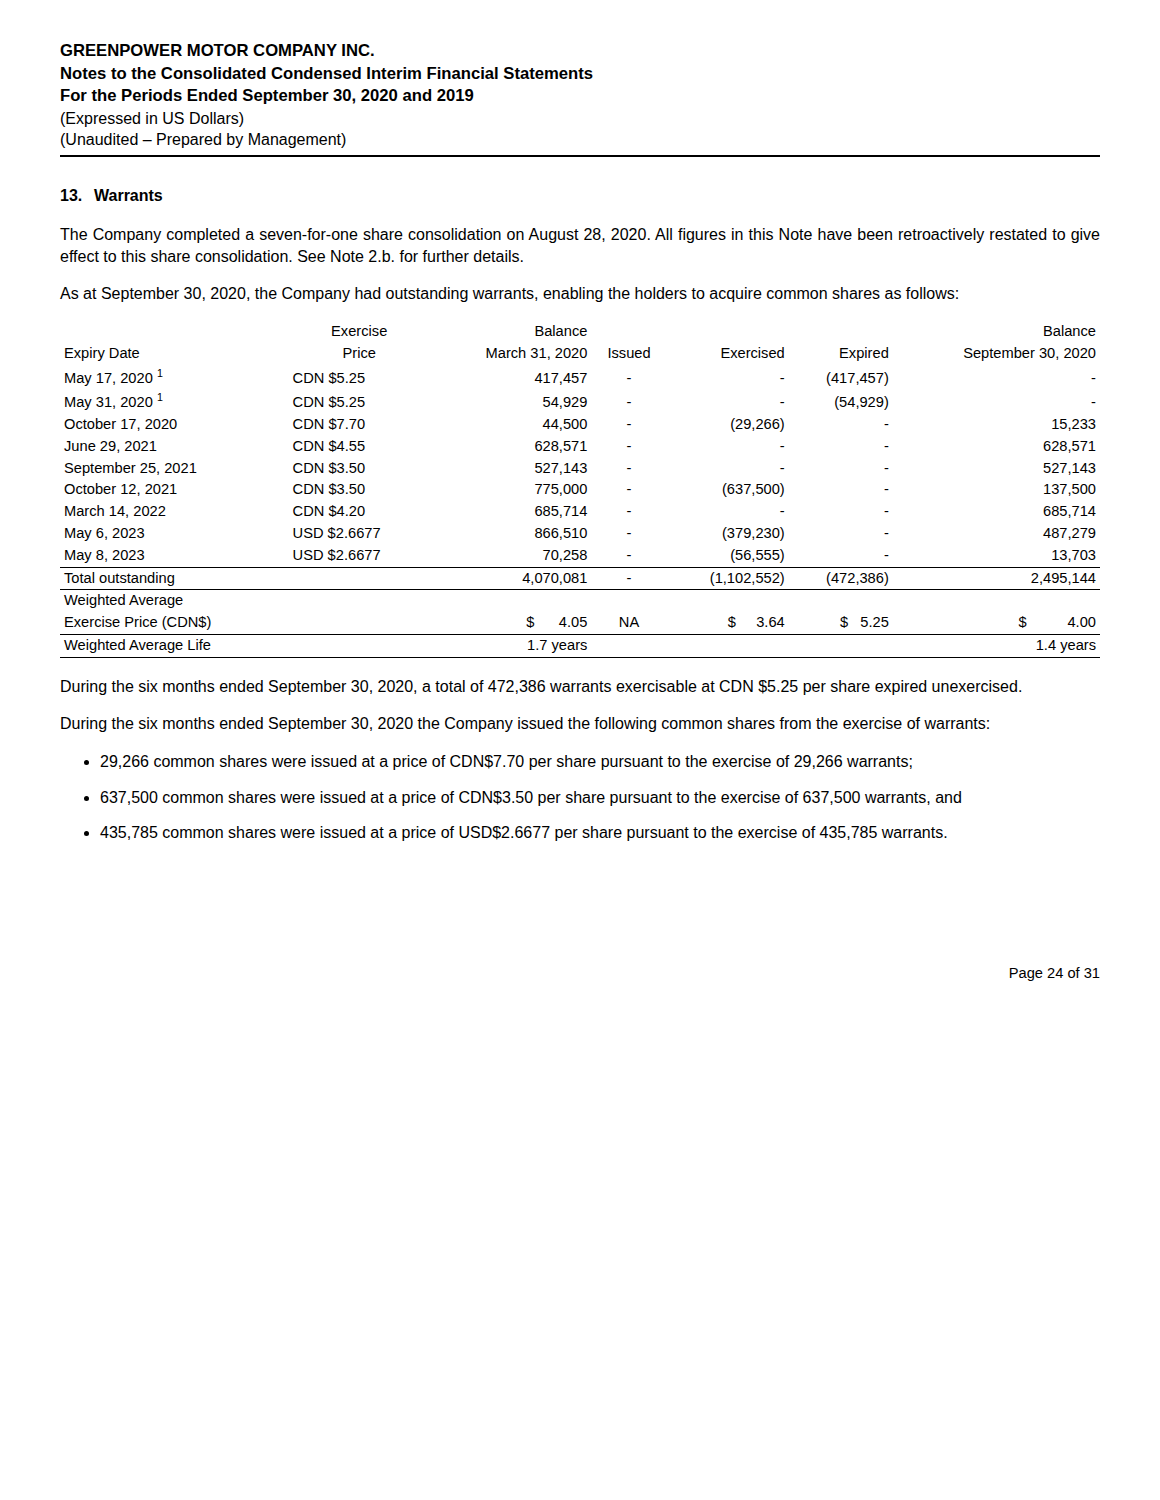GREENPOWER MOTOR COMPANY INC.
Notes to the Consolidated Condensed Interim Financial Statements
For the Periods Ended September 30, 2020 and 2019
(Expressed in US Dollars)
(Unaudited – Prepared by Management)
13. Warrants
The Company completed a seven-for-one share consolidation on August 28, 2020. All figures in this Note have been retroactively restated to give effect to this share consolidation. See Note 2.b. for further details.
As at September 30, 2020, the Company had outstanding warrants, enabling the holders to acquire common shares as follows:
| | Exercise | Balance | | | | Balance |
| --- | --- | --- | --- | --- | --- | --- |
| Expiry Date | Price | March 31, 2020 | Issued | Exercised | Expired | September 30, 2020 |
| May 17, 2020 1 | CDN $5.25 | 417,457 | - | - | (417,457) | - |
| May 31, 2020 1 | CDN $5.25 | 54,929 | - | - | (54,929) | - |
| October 17, 2020 | CDN $7.70 | 44,500 | - | (29,266) | - | 15,233 |
| June 29, 2021 | CDN $4.55 | 628,571 | - | - | - | 628,571 |
| September 25, 2021 | CDN $3.50 | 527,143 | - | - | - | 527,143 |
| October 12, 2021 | CDN $3.50 | 775,000 | - | (637,500) | - | 137,500 |
| March 14, 2022 | CDN $4.20 | 685,714 | - | - | - | 685,714 |
| May 6, 2023 | USD $2.6677 | 866,510 | - | (379,230) | - | 487,279 |
| May 8, 2023 | USD $2.6677 | 70,258 | - | (56,555) | - | 13,703 |
| Total outstanding | | 4,070,081 | - | (1,102,552) | (472,386) | 2,495,144 |
| Weighted Average | | | | | | |
| Exercise Price (CDN$) | | $ 4.05 | NA | $ 3.64 | $ 5.25 | $ 4.00 |
| Weighted Average Life | | 1.7 years | | | | 1.4 years |
During the six months ended September 30, 2020, a total of 472,386 warrants exercisable at CDN $5.25 per share expired unexercised.
During the six months ended September 30, 2020 the Company issued the following common shares from the exercise of warrants:
29,266 common shares were issued at a price of CDN$7.70 per share pursuant to the exercise of 29,266 warrants;
637,500 common shares were issued at a price of CDN$3.50 per share pursuant to the exercise of 637,500 warrants, and
435,785 common shares were issued at a price of USD$2.6677 per share pursuant to the exercise of 435,785 warrants.
Page 24 of 31